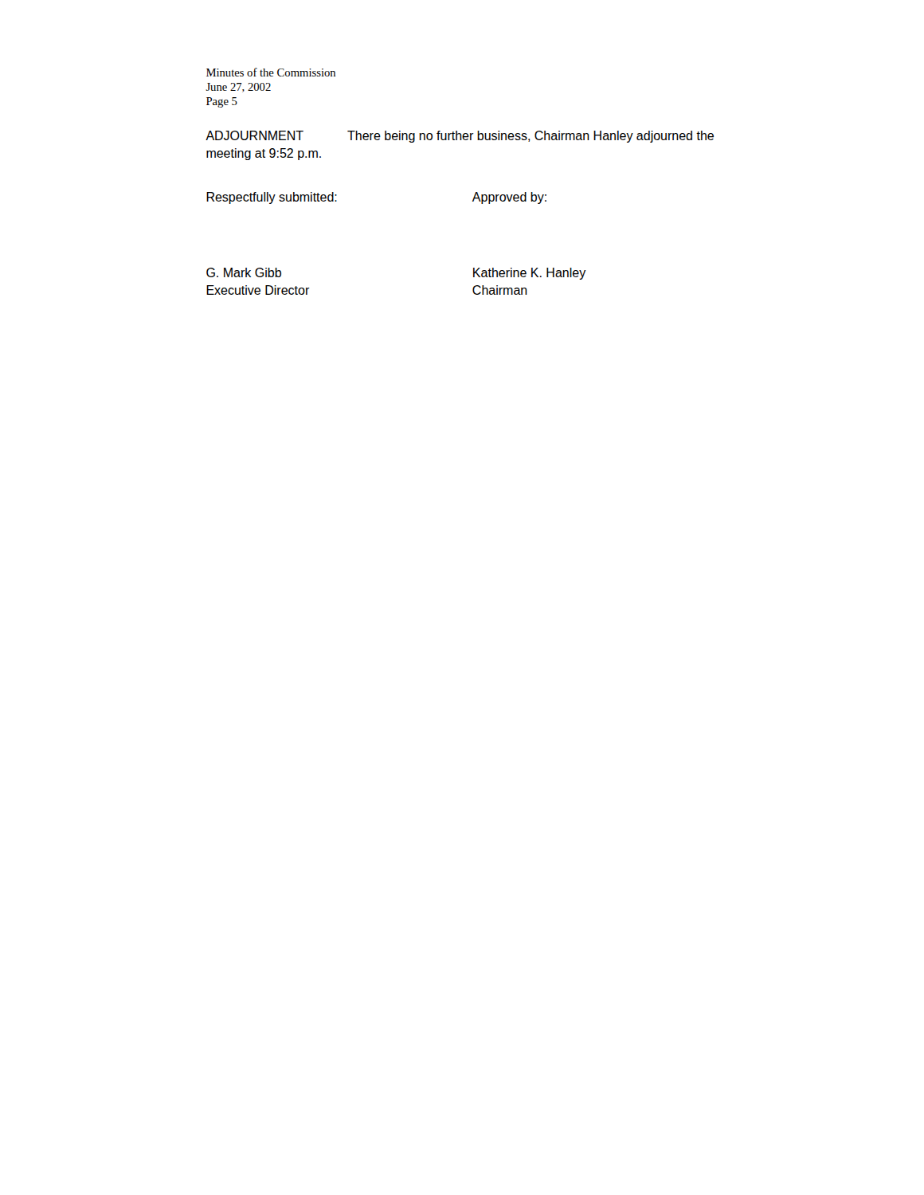Minutes of the Commission
June 27, 2002
Page 5
ADJOURNMENT There being no further business, Chairman Hanley adjourned the meeting at 9:52 p.m.
| Respectfully submitted: | Approved by: |
| G. Mark Gibb Executive Director | Katherine K. Hanley Chairman |